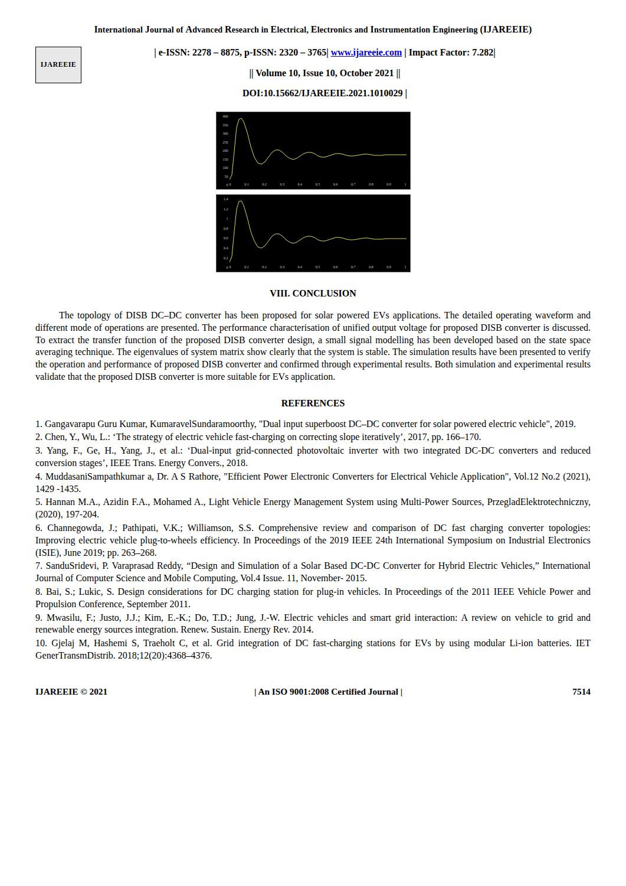International Journal of Advanced Research in Electrical, Electronics and Instrumentation Engineering (IJAREEIE)
IJAREEIE
| e-ISSN: 2278 – 8875, p-ISSN: 2320 – 3765| www.ijareeie.com | Impact Factor: 7.282|
|| Volume 10, Issue 10, October 2021 ||
DOI:10.15662/IJAREEIE.2021.1010029 |
400350300250200150100500
00.10.20.30.40.50.60.70.80.91
1.41.210.80.60.40.20
00.10.20.30.40.50.60.70.80.91
VIII. CONCLUSION
The topology of DISB DC–DC converter has been proposed for solar powered EVs applications. The detailed operating waveform and different mode of operations are presented. The performance characterisation of unified output voltage for proposed DISB converter is discussed. To extract the transfer function of the proposed DISB converter design, a small signal modelling has been developed based on the state space averaging technique. The eigenvalues of system matrix show clearly that the system is stable. The simulation results have been presented to verify the operation and performance of proposed DISB converter and confirmed through experimental results. Both simulation and experimental results validate that the proposed DISB converter is more suitable for EVs application.
REFERENCES
1. Gangavarapu Guru Kumar, KumaravelSundaramoorthy, "Dual input superboost DC–DC converter for solar powered electric vehicle", 2019.
2. Chen, Y., Wu, L.: ‘The strategy of electric vehicle fast-charging on correcting slope iteratively’, 2017, pp. 166–170.
3. Yang, F., Ge, H., Yang, J., et al.: ‘Dual-input grid-connected photovoltaic inverter with two integrated DC-DC converters and reduced conversion stages’, IEEE Trans. Energy Convers., 2018.
4. MuddasaniSampathkumar a, Dr. A S Rathore, "Efficient Power Electronic Converters for Electrical Vehicle Application", Vol.12 No.2 (2021), 1429 -1435.
5. Hannan M.A., Azidin F.A., Mohamed A., Light Vehicle Energy Management System using Multi-Power Sources, PrzegladElektrotechniczny, (2020), 197-204.
6. Channegowda, J.; Pathipati, V.K.; Williamson, S.S. Comprehensive review and comparison of DC fast charging converter topologies: Improving electric vehicle plug-to-wheels efficiency. In Proceedings of the 2019 IEEE 24th International Symposium on Industrial Electronics (ISIE), June 2019; pp. 263–268.
7. SanduSridevi, P. Varaprasad Reddy, “Design and Simulation of a Solar Based DC-DC Converter for Hybrid Electric Vehicles,” International Journal of Computer Science and Mobile Computing, Vol.4 Issue. 11, November- 2015.
8. Bai, S.; Lukic, S. Design considerations for DC charging station for plug-in vehicles. In Proceedings of the 2011 IEEE Vehicle Power and Propulsion Conference, September 2011.
9. Mwasilu, F.; Justo, J.J.; Kim, E.-K.; Do, T.D.; Jung, J.-W. Electric vehicles and smart grid interaction: A review on vehicle to grid and renewable energy sources integration. Renew. Sustain. Energy Rev. 2014.
10. Gjelaj M, Hashemi S, Traeholt C, et al. Grid integration of DC fast-charging stations for EVs by using modular Li-ion batteries. IET GenerTransmDistrib. 2018;12(20):4368–4376.
IJAREEIE © 2021
| An ISO 9001:2008 Certified Journal |
7514